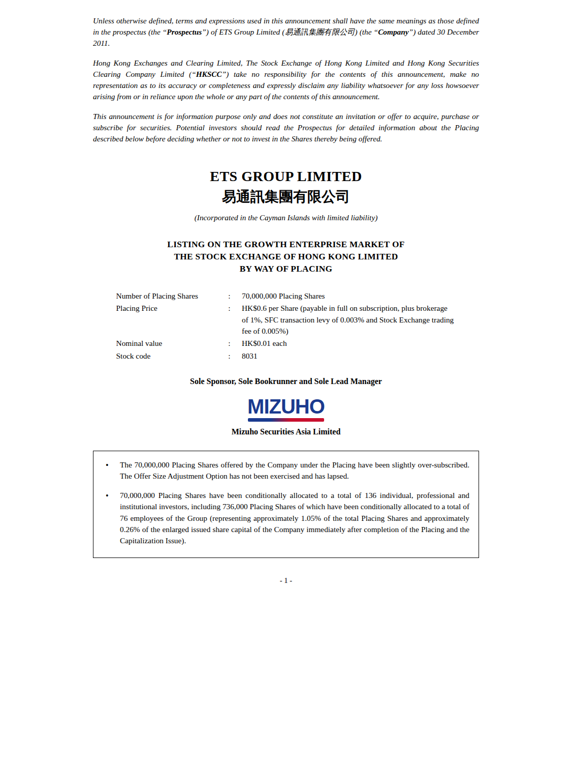Unless otherwise defined, terms and expressions used in this announcement shall have the same meanings as those defined in the prospectus (the “Prospectus”) of ETS Group Limited (易通訊集團有限公司) (the “Company”) dated 30 December 2011.
Hong Kong Exchanges and Clearing Limited, The Stock Exchange of Hong Kong Limited and Hong Kong Securities Clearing Company Limited (“HKSCC”) take no responsibility for the contents of this announcement, make no representation as to its accuracy or completeness and expressly disclaim any liability whatsoever for any loss howsoever arising from or in reliance upon the whole or any part of the contents of this announcement.
This announcement is for information purpose only and does not constitute an invitation or offer to acquire, purchase or subscribe for securities. Potential investors should read the Prospectus for detailed information about the Placing described below before deciding whether or not to invest in the Shares thereby being offered.
ETS GROUP LIMITED
易通訊集團有限公司
(Incorporated in the Cayman Islands with limited liability)
LISTING ON THE GROWTH ENTERPRISE MARKET OF
THE STOCK EXCHANGE OF HONG KONG LIMITED
BY WAY OF PLACING
| Number of Placing Shares | : | 70,000,000 Placing Shares |
| Placing Price | : | HK$0.6 per Share (payable in full on subscription, plus brokerage of 1%, SFC transaction levy of 0.003% and Stock Exchange trading fee of 0.005%) |
| Nominal value | : | HK$0.01 each |
| Stock code | : | 8031 |
Sole Sponsor, Sole Bookrunner and Sole Lead Manager
MIZUHO
Mizuho Securities Asia Limited
The 70,000,000 Placing Shares offered by the Company under the Placing have been slightly over-subscribed. The Offer Size Adjustment Option has not been exercised and has lapsed.
70,000,000 Placing Shares have been conditionally allocated to a total of 136 individual, professional and institutional investors, including 736,000 Placing Shares of which have been conditionally allocated to a total of 76 employees of the Group (representing approximately 1.05% of the total Placing Shares and approximately 0.26% of the enlarged issued share capital of the Company immediately after completion of the Placing and the Capitalization Issue).
- 1 -